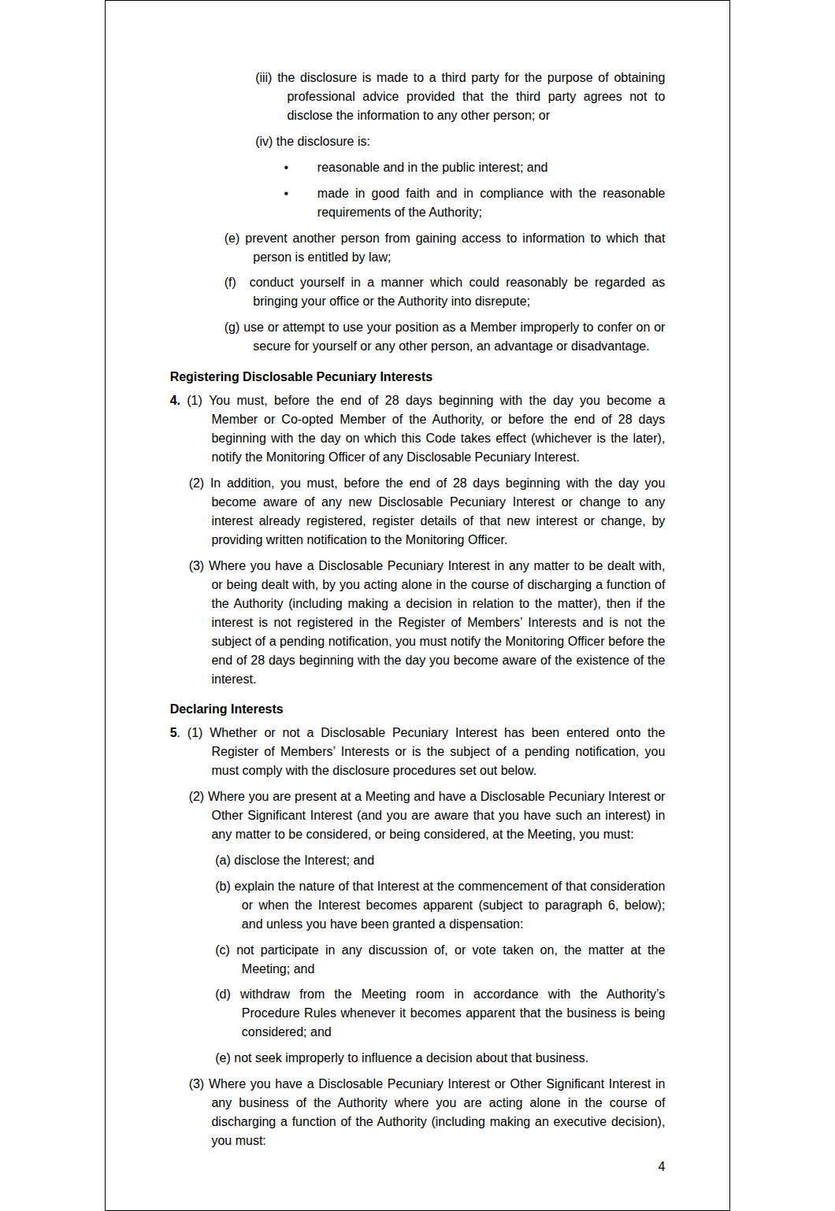(iii) the disclosure is made to a third party for the purpose of obtaining professional advice provided that the third party agrees not to disclose the information to any other person; or
(iv) the disclosure is:
•reasonable and in the public interest; and
•made in good faith and in compliance with the reasonable requirements of the Authority;
(e) prevent another person from gaining access to information to which that person is entitled by law;
(f) conduct yourself in a manner which could reasonably be regarded as bringing your office or the Authority into disrepute;
(g) use or attempt to use your position as a Member improperly to confer on or secure for yourself or any other person, an advantage or disadvantage.
Registering Disclosable Pecuniary Interests
4. (1) You must, before the end of 28 days beginning with the day you become a Member or Co-opted Member of the Authority, or before the end of 28 days beginning with the day on which this Code takes effect (whichever is the later), notify the Monitoring Officer of any Disclosable Pecuniary Interest.
(2) In addition, you must, before the end of 28 days beginning with the day you become aware of any new Disclosable Pecuniary Interest or change to any interest already registered, register details of that new interest or change, by providing written notification to the Monitoring Officer.
(3) Where you have a Disclosable Pecuniary Interest in any matter to be dealt with, or being dealt with, by you acting alone in the course of discharging a function of the Authority (including making a decision in relation to the matter), then if the interest is not registered in the Register of Members’ Interests and is not the subject of a pending notification, you must notify the Monitoring Officer before the end of 28 days beginning with the day you become aware of the existence of the interest.
Declaring Interests
5. (1) Whether or not a Disclosable Pecuniary Interest has been entered onto the Register of Members’ Interests or is the subject of a pending notification, you must comply with the disclosure procedures set out below.
(2) Where you are present at a Meeting and have a Disclosable Pecuniary Interest or Other Significant Interest (and you are aware that you have such an interest) in any matter to be considered, or being considered, at the Meeting, you must:
(a) disclose the Interest; and
(b) explain the nature of that Interest at the commencement of that consideration or when the Interest becomes apparent (subject to paragraph 6, below); and unless you have been granted a dispensation:
(c) not participate in any discussion of, or vote taken on, the matter at the Meeting; and
(d) withdraw from the Meeting room in accordance with the Authority’s Procedure Rules whenever it becomes apparent that the business is being considered; and
(e) not seek improperly to influence a decision about that business.
(3) Where you have a Disclosable Pecuniary Interest or Other Significant Interest in any business of the Authority where you are acting alone in the course of discharging a function of the Authority (including making an executive decision), you must:
4